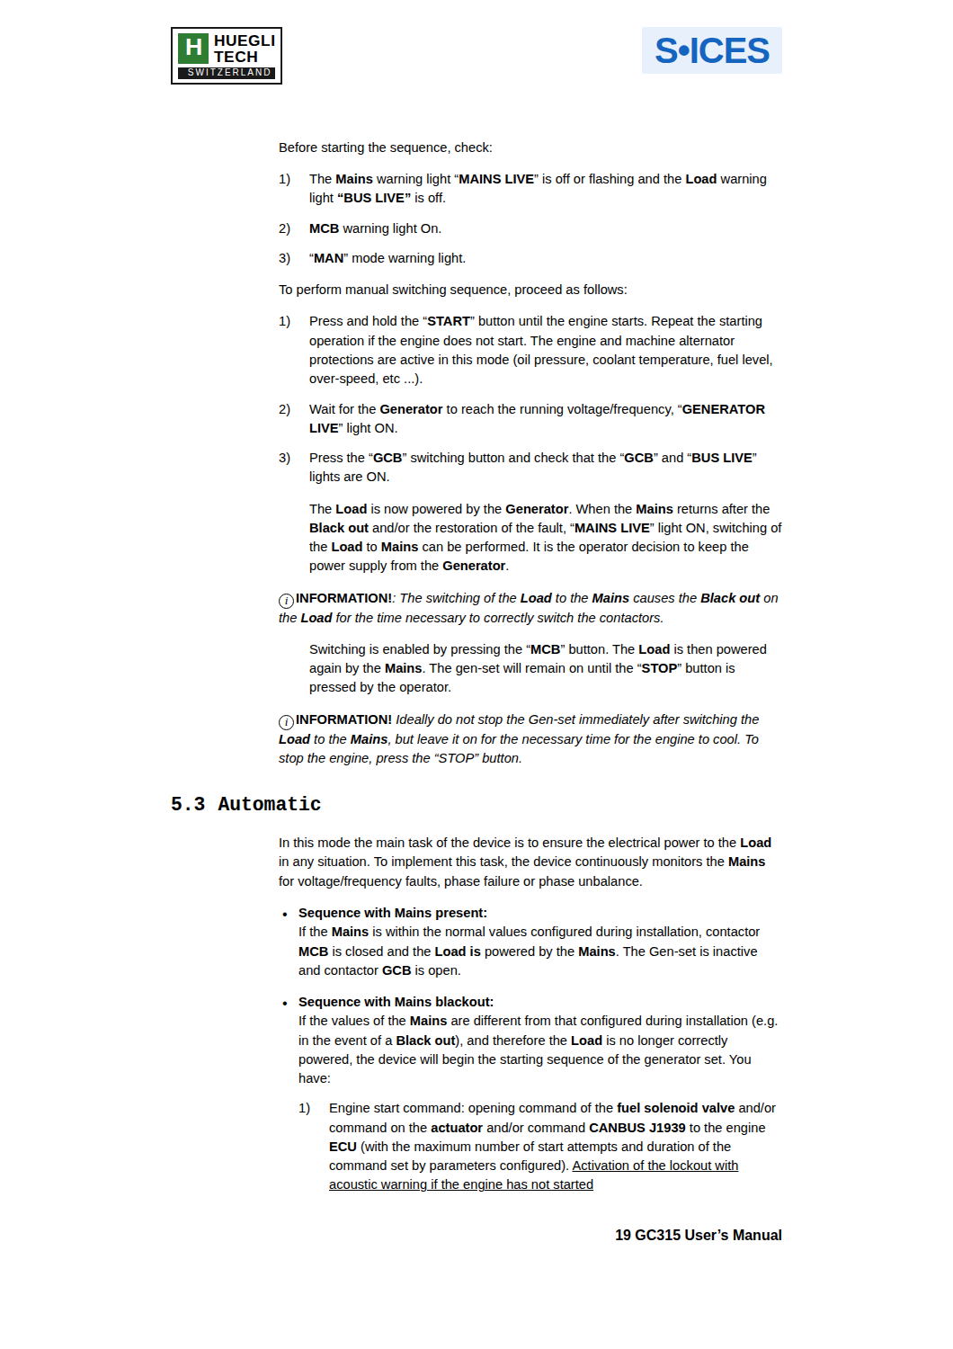HUEGLI TECH
SWITZERLAND
S•ICES
Before starting the sequence, check:
The Mains warning light “MAINS LIVE” is off or flashing and the Load warning light “BUS LIVE” is off.
MCB warning light On.
“MAN” mode warning light.
To perform manual switching sequence, proceed as follows:
Press and hold the “START” button until the engine starts. Repeat the starting operation if the engine does not start. The engine and machine alternator protections are active in this mode (oil pressure, coolant temperature, fuel level, over-speed, etc ...).
Wait for the Generator to reach the running voltage/frequency, “GENERATOR LIVE” light ON.
Press the “GCB” switching button and check that the “GCB” and “BUS LIVE” lights are ON.
The Load is now powered by the Generator. When the Mains returns after the Black out and/or the restoration of the fault, “MAINS LIVE” light ON, switching of the Load to Mains can be performed. It is the operator decision to keep the power supply from the Generator.
iINFORMATION!: The switching of the Load to the Mains causes the Black out on the Load for the time necessary to correctly switch the contactors.
Switching is enabled by pressing the “MCB” button. The Load is then powered again by the Mains. The gen-set will remain on until the “STOP” button is pressed by the operator.
iINFORMATION! Ideally do not stop the Gen-set immediately after switching the Load to the Mains, but leave it on for the necessary time for the engine to cool. To stop the engine, press the “STOP” button.
5.3 Automatic
In this mode the main task of the device is to ensure the electrical power to the Load in any situation. To implement this task, the device continuously monitors the Mains for voltage/frequency faults, phase failure or phase unbalance.
Sequence with Mains present:
If the Mains is within the normal values configured during installation, contactor MCB is closed and the Load is powered by the Mains. The Gen-set is inactive and contactor GCB is open.
Sequence with Mains blackout:
If the values of the Mains are different from that configured during installation (e.g. in the event of a Black out), and therefore the Load is no longer correctly powered, the device will begin the starting sequence of the generator set. You have:
Engine start command: opening command of the fuel solenoid valve and/or command on the actuator and/or command CANBUS J1939 to the engine ECU (with the maximum number of start attempts and duration of the command set by parameters configured). Activation of the lockout with acoustic warning if the engine has not started
19 GC315 User’s Manual